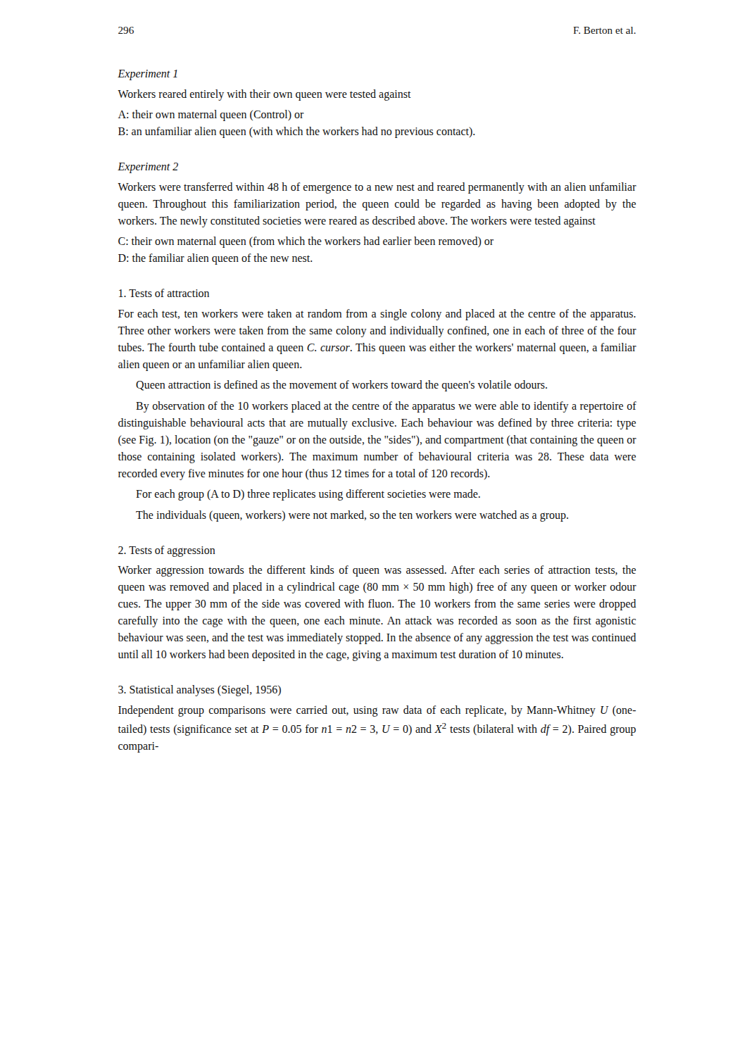296 F. Berton et al.
Experiment 1
Workers reared entirely with their own queen were tested against
A: their own maternal queen (Control) or
B: an unfamiliar alien queen (with which the workers had no previous contact).
Experiment 2
Workers were transferred within 48 h of emergence to a new nest and reared permanently with an alien unfamiliar queen. Throughout this familiarization period, the queen could be regarded as having been adopted by the workers. The newly constituted societies were reared as described above. The workers were tested against
C: their own maternal queen (from which the workers had earlier been removed) or
D: the familiar alien queen of the new nest.
1. Tests of attraction
For each test, ten workers were taken at random from a single colony and placed at the centre of the apparatus. Three other workers were taken from the same colony and individually confined, one in each of three of the four tubes. The fourth tube contained a queen C. cursor. This queen was either the workers' maternal queen, a familiar alien queen or an unfamiliar alien queen.
Queen attraction is defined as the movement of workers toward the queen's volatile odours.
By observation of the 10 workers placed at the centre of the apparatus we were able to identify a repertoire of distinguishable behavioural acts that are mutually exclusive. Each behaviour was defined by three criteria: type (see Fig. 1), location (on the "gauze" or on the outside, the "sides"), and compartment (that containing the queen or those containing isolated workers). The maximum number of behavioural criteria was 28. These data were recorded every five minutes for one hour (thus 12 times for a total of 120 records).
For each group (A to D) three replicates using different societies were made.
The individuals (queen, workers) were not marked, so the ten workers were watched as a group.
2. Tests of aggression
Worker aggression towards the different kinds of queen was assessed. After each series of attraction tests, the queen was removed and placed in a cylindrical cage (80 mm × 50 mm high) free of any queen or worker odour cues. The upper 30 mm of the side was covered with fluon. The 10 workers from the same series were dropped carefully into the cage with the queen, one each minute. An attack was recorded as soon as the first agonistic behaviour was seen, and the test was immediately stopped. In the absence of any aggression the test was continued until all 10 workers had been deposited in the cage, giving a maximum test duration of 10 minutes.
3. Statistical analyses (Siegel, 1956)
Independent group comparisons were carried out, using raw data of each replicate, by Mann-Whitney U (one-tailed) tests (significance set at P = 0.05 for n1 = n2 = 3, U = 0) and X2 tests (bilateral with df = 2). Paired group compari-